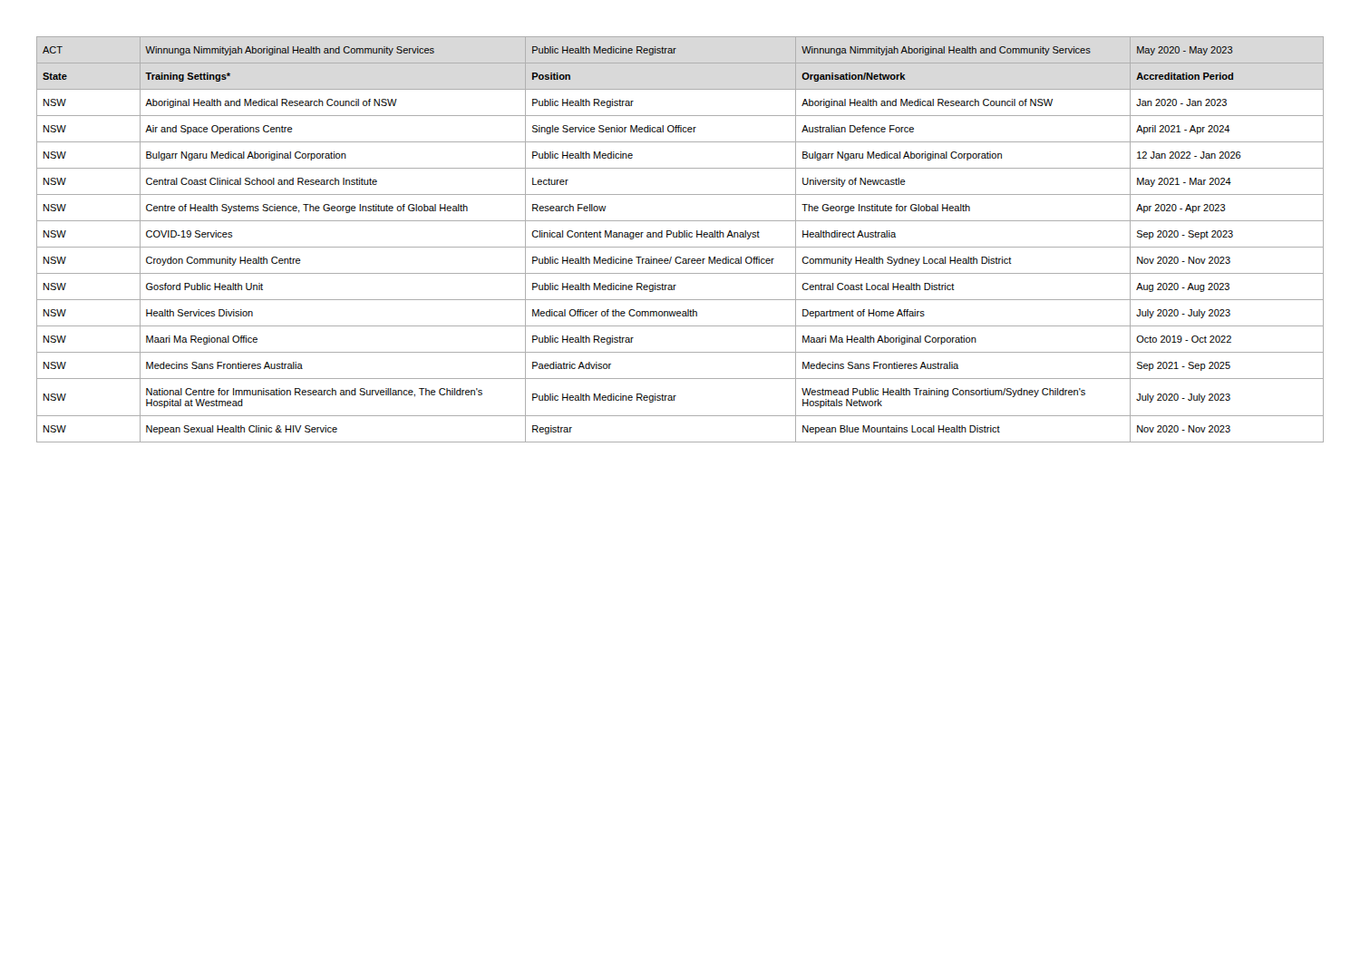| ACT | Winnunga Nimmityjah Aboriginal Health and Community Services | Public Health Medicine Registrar | Winnunga Nimmityjah Aboriginal Health and Community Services | May 2020 - May 2023 |
| State | Training Settings* | Position | Organisation/Network | Accreditation Period |
| NSW | Aboriginal Health and Medical Research Council of NSW | Public Health Registrar | Aboriginal Health and Medical Research Council of NSW | Jan 2020 - Jan 2023 |
| NSW | Air and Space Operations Centre | Single Service Senior Medical Officer | Australian Defence Force | April 2021 - Apr 2024 |
| NSW | Bulgarr Ngaru Medical Aboriginal Corporation | Public Health Medicine | Bulgarr Ngaru Medical Aboriginal Corporation | 12 Jan 2022 - Jan 2026 |
| NSW | Central Coast Clinical School and Research Institute | Lecturer | University of Newcastle | May 2021 - Mar 2024 |
| NSW | Centre of Health Systems Science, The George Institute of Global Health | Research Fellow | The George Institute for Global Health | Apr 2020 - Apr 2023 |
| NSW | COVID-19 Services | Clinical Content Manager and Public Health Analyst | Healthdirect Australia | Sep 2020 - Sept 2023 |
| NSW | Croydon Community Health Centre | Public Health Medicine Trainee/ Career Medical Officer | Community Health Sydney Local Health District | Nov 2020 - Nov 2023 |
| NSW | Gosford Public Health Unit | Public Health Medicine Registrar | Central Coast Local Health District | Aug 2020 - Aug 2023 |
| NSW | Health Services Division | Medical Officer of the Commonwealth | Department of Home Affairs | July 2020 - July 2023 |
| NSW | Maari Ma Regional Office | Public Health Registrar | Maari Ma Health Aboriginal Corporation | Octo 2019 - Oct 2022 |
| NSW | Medecins Sans Frontieres Australia | Paediatric Advisor | Medecins Sans Frontieres Australia | Sep 2021 - Sep 2025 |
| NSW | National Centre for Immunisation Research and Surveillance, The Children's Hospital at Westmead | Public Health Medicine Registrar | Westmead Public Health Training Consortium/Sydney Children's Hospitals Network | July 2020 - July 2023 |
| NSW | Nepean Sexual Health Clinic & HIV Service | Registrar | Nepean Blue Mountains Local Health District | Nov 2020 - Nov 2023 |